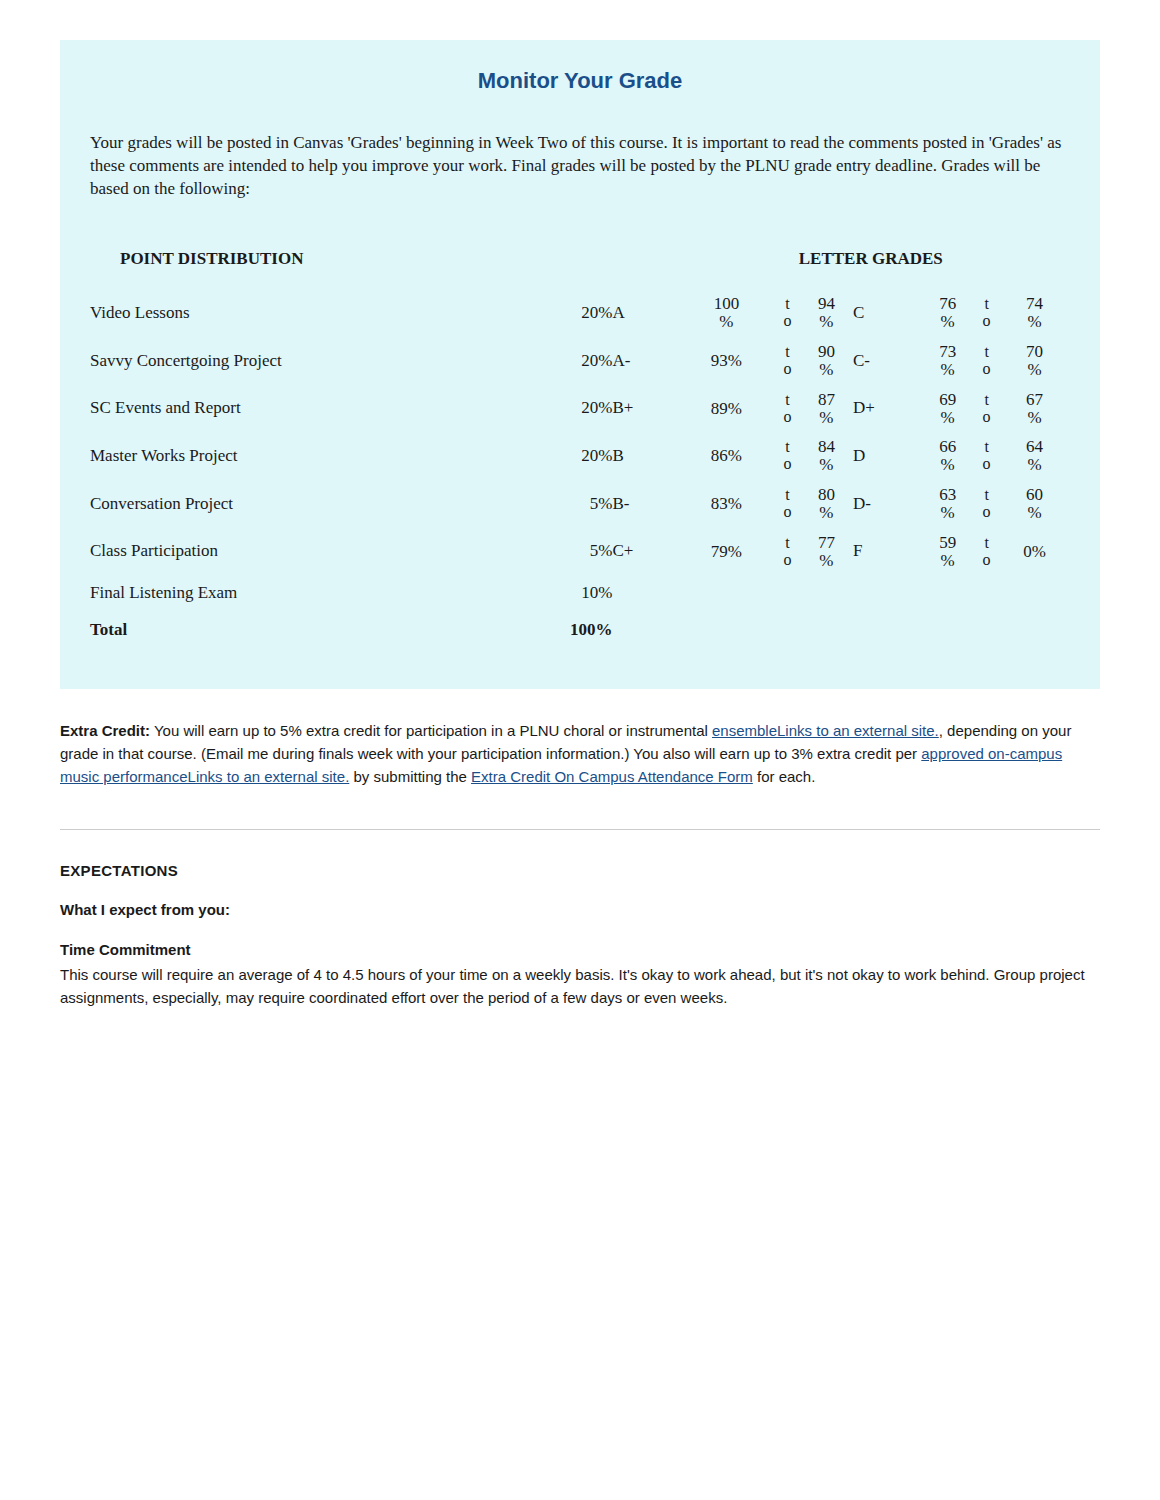Monitor Your Grade
Your grades will be posted in Canvas 'Grades' beginning in Week Two of this course. It is important to read the comments posted in 'Grades' as these comments are intended to help you improve your work. Final grades will be posted by the PLNU grade entry deadline. Grades will be based on the following:
| POINT DISTRIBUTION | LETTER GRADES |
| --- | --- |
| Video Lessons | 20% | A | 100 % | t o | 94 % | C | 76 % | t o | 74 % |
| Savvy Concertgoing Project | 20% | A- | 93% | t o | 90 % | C- | 73 % | t o | 70 % |
| SC Events and Report | 20% | B+ | 89% | t o | 87 % | D+ | 69 % | t o | 67 % |
| Master Works Project | 20% | B | 86% | t o | 84 % | D | 66 % | t o | 64 % |
| Conversation Project | 5% | B- | 83% | t o | 80 % | D- | 63 % | t o | 60 % |
| Class Participation | 5% | C+ | 79% | t o | 77 % | F | 59 % | t o | 0% |
| Final Listening Exam | 10% | |
| Total | 100% | |
Extra Credit: You will earn up to 5% extra credit for participation in a PLNU choral or instrumental ensembleLinks to an external site., depending on your grade in that course. (Email me during finals week with your participation information.) You also will earn up to 3% extra credit per approved on-campus music performanceLinks to an external site. by submitting the Extra Credit On Campus Attendance Form for each.
EXPECTATIONS
What I expect from you:
Time Commitment
This course will require an average of 4 to 4.5 hours of your time on a weekly basis. It's okay to work ahead, but it's not okay to work behind. Group project assignments, especially, may require coordinated effort over the period of a few days or even weeks.